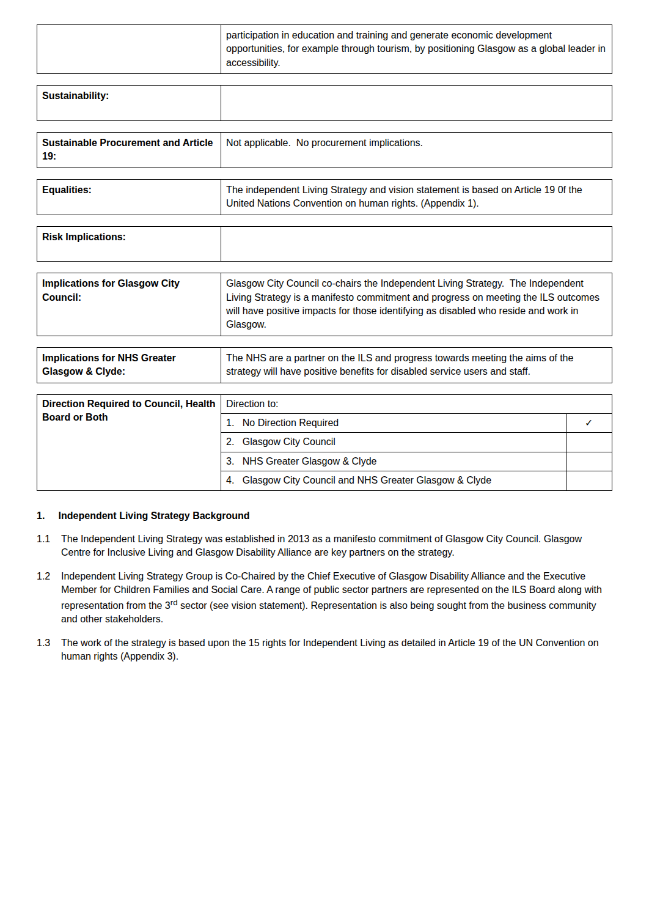| | participation in education and training and generate economic development opportunities, for example through tourism, by positioning Glasgow as a global leader in accessibility. |
| Sustainability: | |
| Sustainable Procurement and Article 19: | Not applicable. No procurement implications. |
| Equalities: | The independent Living Strategy and vision statement is based on Article 19 0f the United Nations Convention on human rights. (Appendix 1). |
| Risk Implications: | |
| Implications for Glasgow City Council: | Glasgow City Council co-chairs the Independent Living Strategy. The Independent Living Strategy is a manifesto commitment and progress on meeting the ILS outcomes will have positive impacts for those identifying as disabled who reside and work in Glasgow. |
| Implications for NHS Greater Glasgow & Clyde: | The NHS are a partner on the ILS and progress towards meeting the aims of the strategy will have positive benefits for disabled service users and staff. |
| Direction Required to Council, Health Board or Both | Direction to: |
| 1. No Direction Required | ✓ |
| 2. Glasgow City Council | |
| 3. NHS Greater Glasgow & Clyde | |
| 4. Glasgow City Council and NHS Greater Glasgow & Clyde | |
1. Independent Living Strategy Background
1.1
The Independent Living Strategy was established in 2013 as a manifesto commitment of Glasgow City Council. Glasgow Centre for Inclusive Living and Glasgow Disability Alliance are key partners on the strategy.
1.2
Independent Living Strategy Group is Co-Chaired by the Chief Executive of Glasgow Disability Alliance and the Executive Member for Children Families and Social Care. A range of public sector partners are represented on the ILS Board along with representation from the 3rd sector (see vision statement). Representation is also being sought from the business community and other stakeholders.
1.3
The work of the strategy is based upon the 15 rights for Independent Living as detailed in Article 19 of the UN Convention on human rights (Appendix 3).